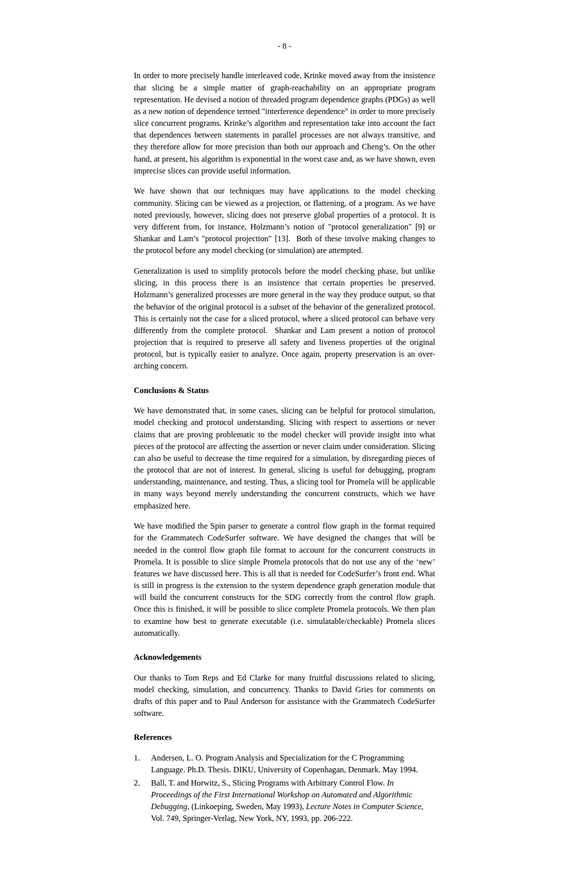- 8 -
In order to more precisely handle interleaved code, Krinke moved away from the insistence that slicing be a simple matter of graph-reachability on an appropriate program representation. He devised a notion of threaded program dependence graphs (PDGs) as well as a new notion of dependence termed "interference dependence" in order to more precisely slice concurrent programs. Krinke’s algorithm and representation take into account the fact that dependences between statements in parallel processes are not always transitive, and they therefore allow for more precision than both our approach and Cheng’s. On the other hand, at present, his algorithm is exponential in the worst case and, as we have shown, even imprecise slices can provide useful information.
We have shown that our techniques may have applications to the model checking community. Slicing can be viewed as a projection, or flattening, of a program. As we have noted previously, however, slicing does not preserve global properties of a protocol. It is very different from, for instance, Holzmann’s notion of "protocol generalization" [9] or Shankar and Lam’s "protocol projection" [13]. Both of these involve making changes to the protocol before any model checking (or simulation) are attempted.
Generalization is used to simplify protocols before the model checking phase, but unlike slicing, in this process there is an insistence that certain properties be preserved. Holzmann’s generalized processes are more general in the way they produce output, so that the behavior of the original protocol is a subset of the behavior of the generalized protocol. This is certainly not the case for a sliced protocol, where a sliced protocol can behave very differently from the complete protocol. Shankar and Lam present a notion of protocol projection that is required to preserve all safety and liveness properties of the original protocol, but is typically easier to analyze. Once again, property preservation is an over-arching concern.
Conclusions & Status
We have demonstrated that, in some cases, slicing can be helpful for protocol simulation, model checking and protocol understanding. Slicing with respect to assertions or never claims that are proving problematic to the model checker will provide insight into what pieces of the protocol are affecting the assertion or never claim under consideration. Slicing can also be useful to decrease the time required for a simulation, by disregarding pieces of the protocol that are not of interest. In general, slicing is useful for debugging, program understanding, maintenance, and testing. Thus, a slicing tool for Promela will be applicable in many ways beyond merely understanding the concurrent constructs, which we have emphasized here.
We have modified the Spin parser to generate a control flow graph in the format required for the Grammatech CodeSurfer software. We have designed the changes that will be needed in the control flow graph file format to account for the concurrent constructs in Promela. It is possible to slice simple Promela protocols that do not use any of the ‘new’ features we have discussed here. This is all that is needed for CodeSurfer’s front end. What is still in progress is the extension to the system dependence graph generation module that will build the concurrent constructs for the SDG correctly from the control flow graph. Once this is finished, it will be possible to slice complete Promela protocols. We then plan to examine how best to generate executable (i.e. simulatable/checkable) Promela slices automatically.
Acknowledgements
Our thanks to Tom Reps and Ed Clarke for many fruitful discussions related to slicing, model checking, simulation, and concurrency. Thanks to David Gries for comments on drafts of this paper and to Paul Anderson for assistance with the Grammatech CodeSurfer software.
References
Andersen, L. O. Program Analysis and Specialization for the C Programming Language. Ph.D. Thesis. DIKU, University of Copenhagan, Denmark. May 1994.
Ball, T. and Horwitz, S., Slicing Programs with Arbitrary Control Flow. In Proceedings of the First International Workshop on Automated and Algorithmic Debugging, (Linkoeping, Sweden, May 1993), Lecture Notes in Computer Science, Vol. 749, Springer-Verlag, New York, NY, 1993, pp. 206-222.